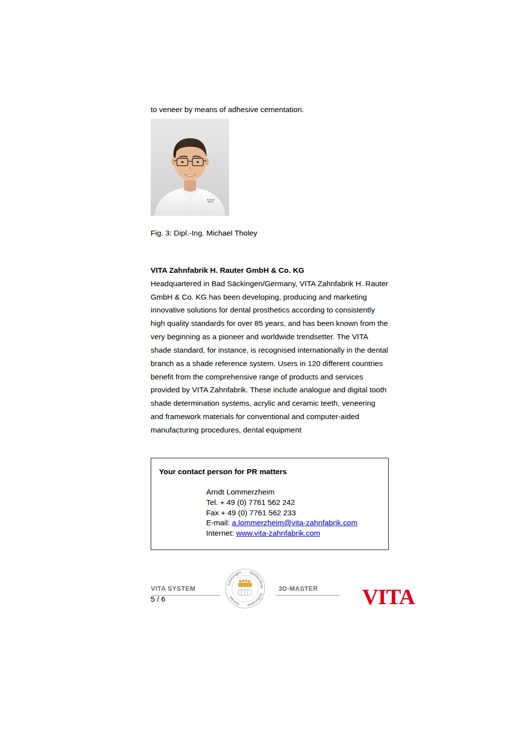to veneer by means of adhesive cementation.
Fig. 3: Dipl.-Ing. Michael Tholey
VITA Zahnfabrik H. Rauter GmbH & Co. KG
Headquartered in Bad Säckingen/Germany, VITA Zahnfabrik H. Rauter GmbH & Co. KG has been developing, producing and marketing innovative solutions for dental prosthetics according to consistently high quality standards for over 85 years, and has been known from the very beginning as a pioneer and worldwide trendsetter. The VITA shade standard, for instance, is recognised internationally in the dental branch as a shade reference system. Users in 120 different countries benefit from the comprehensive range of products and services provided by VITA Zahnfabrik. These include analogue and digital tooth shade determination systems, acrylic and ceramic teeth, veneering and framework materials for conventional and computer-aided manufacturing procedures, dental equipment
Your contact person for PR matters
Arndt Lommerzheim
Tel. + 49 (0) 7761 562 242
Fax + 49 (0) 7761 562 233
E-mail: a.lommerzheim@vita-zahnfabrik.com
Internet: www.vita-zahnfabrik.com
5 / 6
VITA SYSTEM 3D-MASTER Leistungen Verblendmaterial Vollkeramik Geräte
VITA